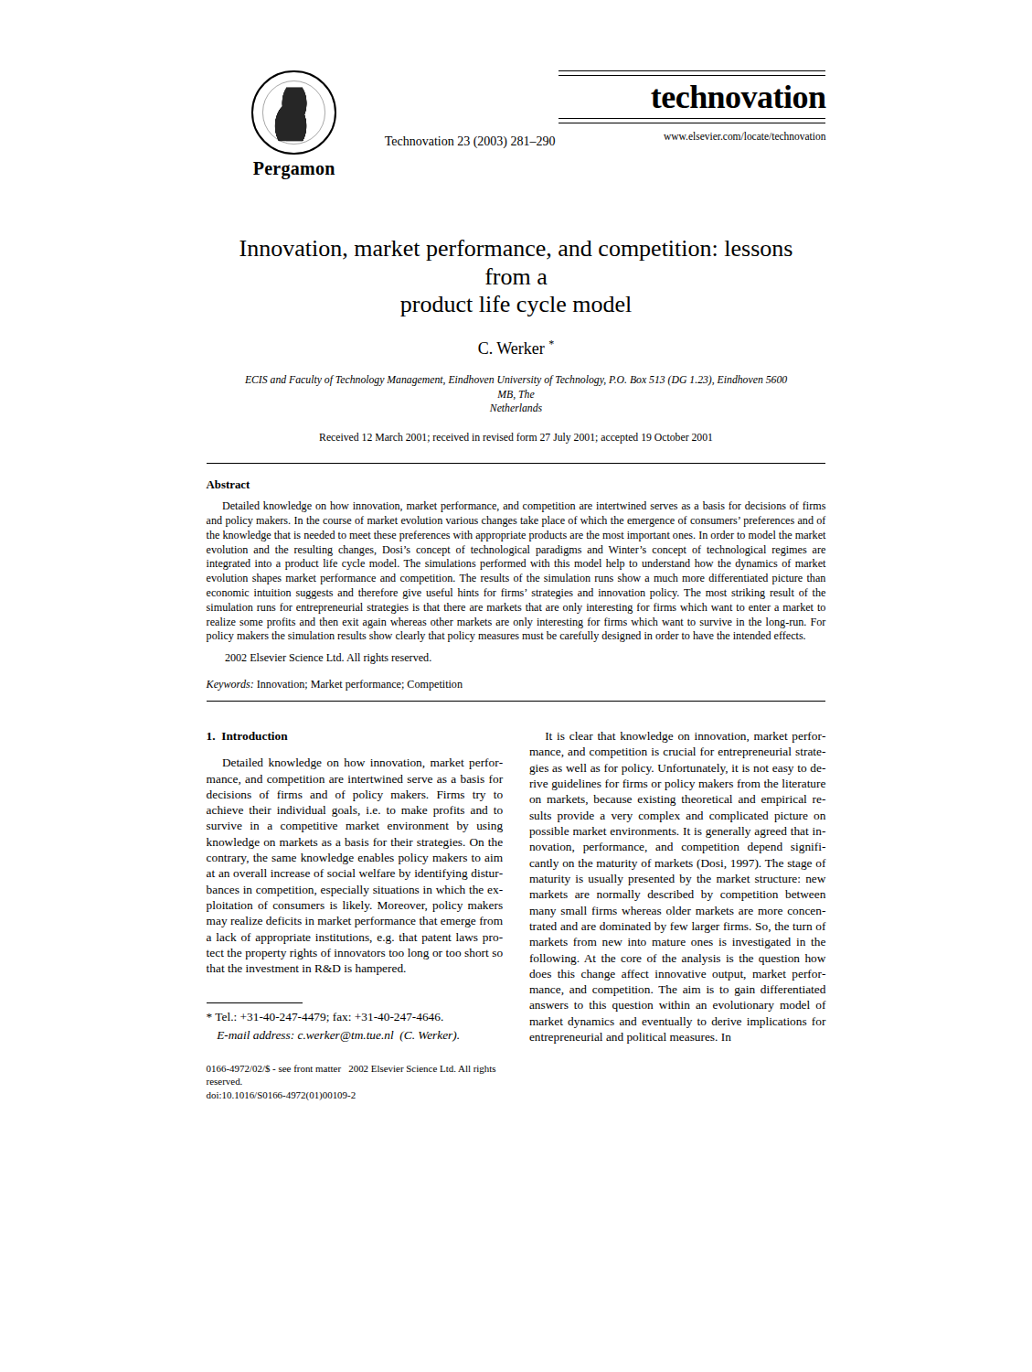Pergamon
Technovation 23 (2003) 281–290
technovation
www.elsevier.com/locate/technovation
Innovation, market performance, and competition: lessons from a
product life cycle model
C. Werker *
ECIS and Faculty of Technology Management, Eindhoven University of Technology, P.O. Box 513 (DG 1.23), Eindhoven 5600 MB, The
Netherlands
Received 12 March 2001; received in revised form 27 July 2001; accepted 19 October 2001
Abstract
Detailed knowledge on how innovation, market performance, and competition are intertwined serves as a basis for decisions of firms and policy makers. In the course of market evolution various changes take place of which the emergence of consumers’ preferences and of the knowledge that is needed to meet these preferences with appropriate products are the most important ones. In order to model the market evolution and the resulting changes, Dosi’s concept of technological paradigms and Winter’s concept of technological regimes are integrated into a product life cycle model. The simulations performed with this model help to understand how the dynamics of market evolution shapes market performance and competition. The results of the simulation runs show a much more differentiated picture than economic intuition suggests and therefore give useful hints for firms’ strategies and innovation policy. The most striking result of the simulation runs for entrepreneurial strategies is that there are markets that are only interesting for firms which want to enter a market to realize some profits and then exit again whereas other markets are only interesting for firms which want to survive in the long-run. For policy makers the simulation results show clearly that policy measures must be carefully designed in order to have the intended effects.
2002 Elsevier Science Ltd. All rights reserved.
Keywords: Innovation; Market performance; Competition
1. Introduction
Detailed knowledge on how innovation, market performance, and competition are intertwined serve as a basis for decisions of firms and of policy makers. Firms try to achieve their individual goals, i.e. to make profits and to survive in a competitive market environment by using knowledge on markets as a basis for their strategies. On the contrary, the same knowledge enables policy makers to aim at an overall increase of social welfare by identifying disturbances in competition, especially situations in which the exploitation of consumers is likely. Moreover, policy makers may realize deficits in market performance that emerge from a lack of appropriate institutions, e.g. that patent laws protect the property rights of innovators too long or too short so that the investment in R&D is hampered.
* Tel.: +31-40-247-4479; fax: +31-40-247-4646.
E-mail address: c.werker@tm.tue.nl (C. Werker).
0166-4972/02/$ - see front matter 2002 Elsevier Science Ltd. All rights reserved. doi:10.1016/S0166-4972(01)00109-2
It is clear that knowledge on innovation, market performance, and competition is crucial for entrepreneurial strategies as well as for policy. Unfortunately, it is not easy to derive guidelines for firms or policy makers from the literature on markets, because existing theoretical and empirical results provide a very complex and complicated picture on possible market environments. It is generally agreed that innovation, performance, and competition depend significantly on the maturity of markets (Dosi, 1997). The stage of maturity is usually presented by the market structure: new markets are normally described by competition between many small firms whereas older markets are more concentrated and are dominated by few larger firms. So, the turn of markets from new into mature ones is investigated in the following. At the core of the analysis is the question how does this change affect innovative output, market performance, and competition. The aim is to gain differentiated answers to this question within an evolutionary model of market dynamics and eventually to derive implications for entrepreneurial and political measures. In